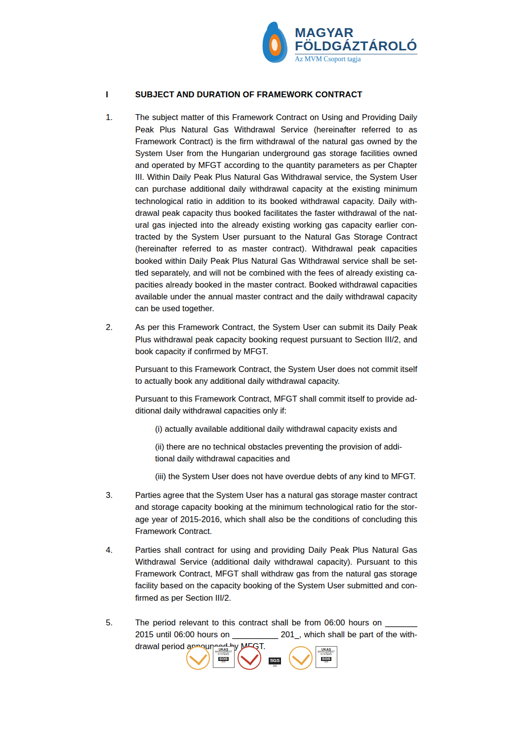MAGYAR
FÖLDGÁZTÁROLÓ
Az MVM Csoport tagja
ISUBJECT AND DURATION OF FRAMEWORK CONTRACT
1.
The subject matter of this Framework Contract on Using and Providing Daily Peak Plus Natural Gas Withdrawal Service (hereinafter referred to as Framework Contract) is the firm withdrawal of the natural gas owned by the System User from the Hungarian underground gas storage facilities owned and operated by MFGT according to the quantity parameters as per Chapter III. Within Daily Peak Plus Natural Gas Withdrawal service, the System User can purchase additional daily withdrawal capacity at the existing minimum technological ratio in addition to its booked withdrawal capacity. Daily withdrawal peak capacity thus booked facilitates the faster withdrawal of the natural gas injected into the already existing working gas capacity earlier contracted by the System User pursuant to the Natural Gas Storage Contract (hereinafter referred to as master contract). Withdrawal peak capacities booked within Daily Peak Plus Natural Gas Withdrawal service shall be settled separately, and will not be combined with the fees of already existing capacities already booked in the master contract. Booked withdrawal capacities available under the annual master contract and the daily withdrawal capacity can be used together.
2.
As per this Framework Contract, the System User can submit its Daily Peak Plus withdrawal peak capacity booking request pursuant to Section III/2, and book capacity if confirmed by MFGT.
Pursuant to this Framework Contract, the System User does not commit itself to actually book any additional daily withdrawal capacity.
Pursuant to this Framework Contract, MFGT shall commit itself to provide additional daily withdrawal capacities only if:
(i) actually available additional daily withdrawal capacity exists and
(ii) there are no technical obstacles preventing the provision of additional daily withdrawal capacities and
(iii) the System User does not have overdue debts of any kind to MFGT.
3.
Parties agree that the System User has a natural gas storage master contract and storage capacity booking at the minimum technological ratio for the storage year of 2015-2016, which shall also be the conditions of concluding this Framework Contract.
4.
Parties shall contract for using and providing Daily Peak Plus Natural Gas Withdrawal Service (additional daily withdrawal capacity). Pursuant to this Framework Contract, MFGT shall withdraw gas from the natural gas storage facility based on the capacity booking of the System User submitted and confirmed as per Section III/2.
5.
The period relevant to this contract shall be from 06:00 hours on _______ 2015 until 06:00 hours on __________ 201_, which shall be part of the withdrawal period announced by MFGT.
UKAS
MANAGEMENT
SYSTEMS
SGS
005
SGS
005
UKAS
MANAGEMENT
SYSTEMS
SGS
005